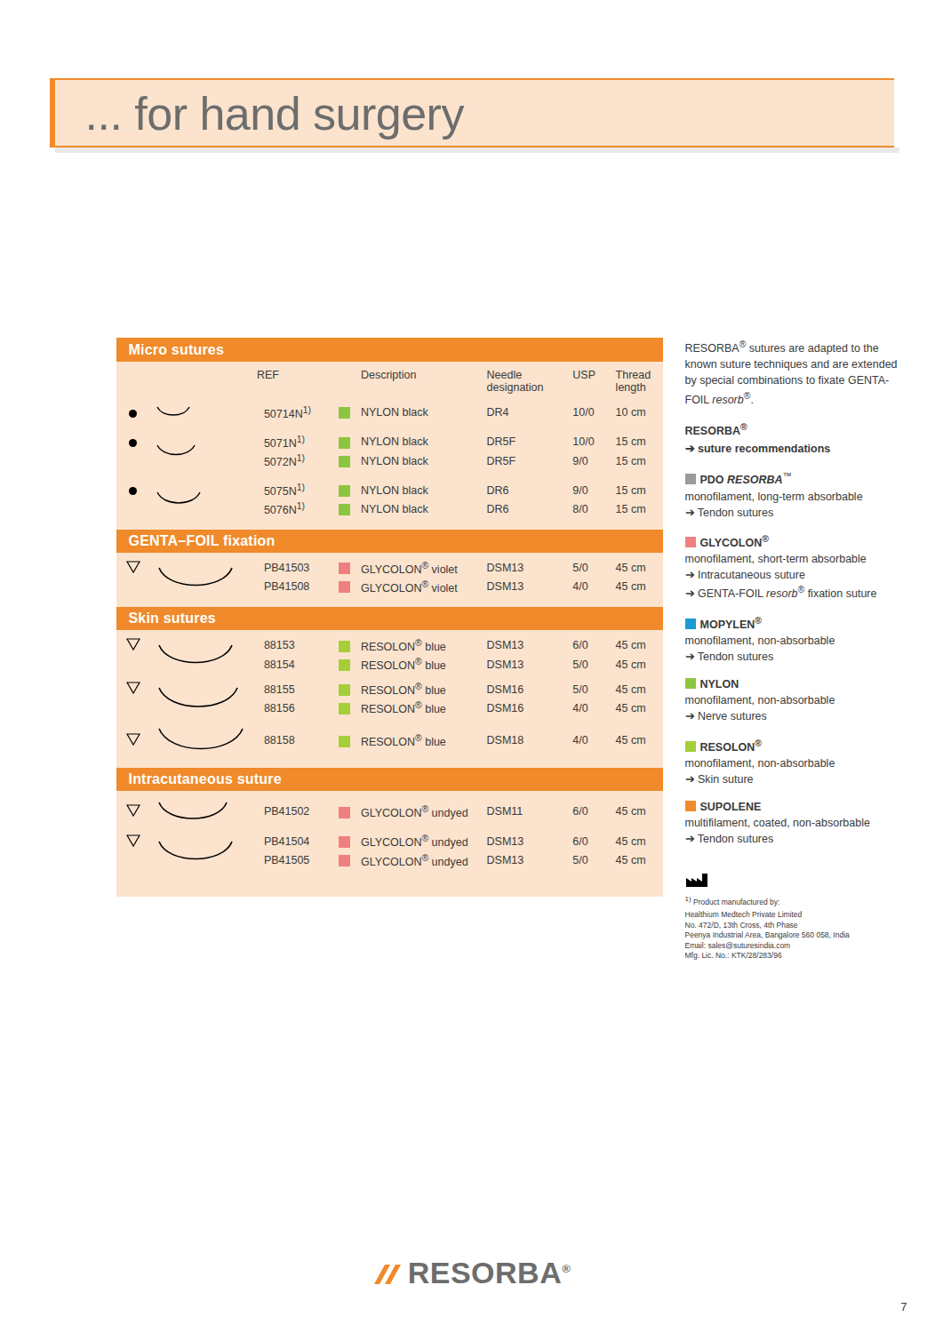... for hand surgery
| Micro sutures |
| | | REF | | Description | Needle designation | USP | Thread length |
| | | 50714N 1) | | NYLON black | DR4 | 10/0 | 10 cm |
| | | 5071N 1) | | NYLON black | DR5F | 10/0 | 15 cm |
| | 5072N 1) | | NYLON black | DR5F | 9/0 | 15 cm |
| | | 5075N 1) | | NYLON black | DR6 | 9/0 | 15 cm |
| | 5076N 1) | | NYLON black | DR6 | 8/0 | 15 cm |
| GENTA–FOIL fixation |
| | | PB41503 | | GLYCOLON ® violet | DSM13 | 5/0 | 45 cm |
| | PB41508 | | GLYCOLON ® violet | DSM13 | 4/0 | 45 cm |
| Skin sutures |
| | | 88153 | | RESOLON ® blue | DSM13 | 6/0 | 45 cm |
| | 88154 | | RESOLON ® blue | DSM13 | 5/0 | 45 cm |
| | | 88155 | | RESOLON ® blue | DSM16 | 5/0 | 45 cm |
| | 88156 | | RESOLON ® blue | DSM16 | 4/0 | 45 cm |
| | | 88158 | | RESOLON ® blue | DSM18 | 4/0 | 45 cm |
| Intracutaneous suture |
| | | PB41502 | | GLYCOLON ® undyed | DSM11 | 6/0 | 45 cm |
| | | PB41504 | | GLYCOLON ® undyed | DSM13 | 6/0 | 45 cm |
| | PB41505 | | GLYCOLON ® undyed | DSM13 | 5/0 | 45 cm |
RESORBA® sutures are adapted to the known suture techniques and are extended by special combinations to fixate GENTA-FOIL resorb®.
RESORBA®
➔ suture recommendations
PDO RESORBA™
monofilament, long-term absorbable
➔ Tendon sutures
GLYCOLON®
monofilament, short-term absorbable
➔ Intracutaneous suture
➔ GENTA-FOIL resorb® fixation suture
MOPYLEN®
monofilament, non-absorbable
➔ Tendon sutures
NYLON
monofilament, non-absorbable
➔ Nerve sutures
RESOLON®
monofilament, non-absorbable
➔ Skin suture
SUPOLENE
multifilament, coated, non-absorbable
➔ Tendon sutures
1) Product manufactured by:
Healthium Medtech Private Limited
No. 472/D, 13th Cross, 4th Phase
Peenya Industrial Area, Bangalore 560 058, India
Email: sales@suturesindia.com
Mfg. Lic. No.: KTK/28/283/96
RESORBA®
7